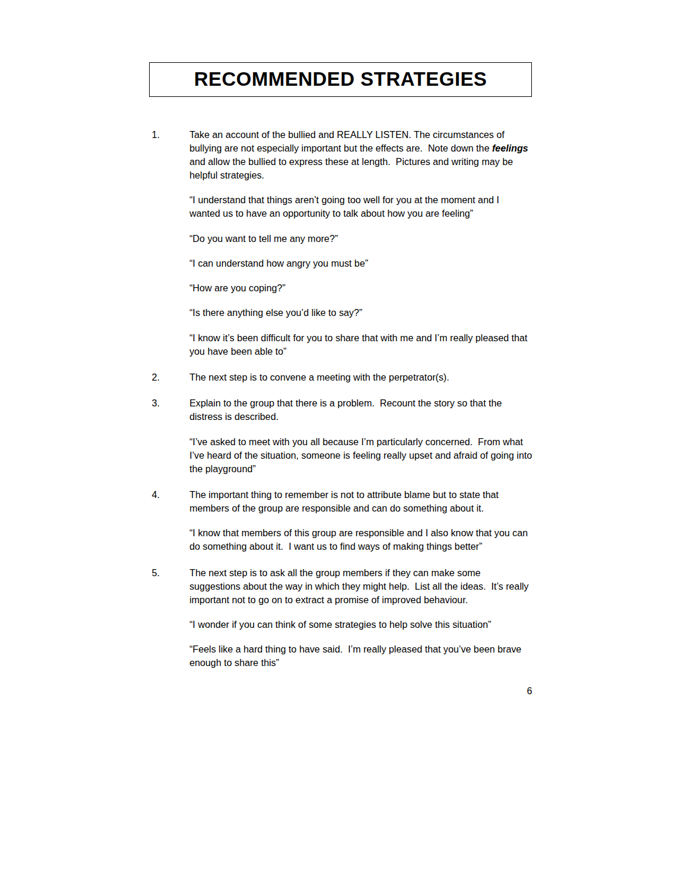RECOMMENDED STRATEGIES
1.
Take an account of the bullied and REALLY LISTEN. The circumstances of bullying are not especially important but the effects are. Note down the feelings and allow the bullied to express these at length. Pictures and writing may be helpful strategies.
“I understand that things aren’t going too well for you at the moment and I wanted us to have an opportunity to talk about how you are feeling”
“Do you want to tell me any more?”
“I can understand how angry you must be”
“How are you coping?”
“Is there anything else you’d like to say?”
“I know it’s been difficult for you to share that with me and I’m really pleased that you have been able to”
2.
The next step is to convene a meeting with the perpetrator(s).
3.
Explain to the group that there is a problem. Recount the story so that the distress is described.
“I’ve asked to meet with you all because I’m particularly concerned. From what I’ve heard of the situation, someone is feeling really upset and afraid of going into the playground”
4.
The important thing to remember is not to attribute blame but to state that members of the group are responsible and can do something about it.
“I know that members of this group are responsible and I also know that you can do something about it. I want us to find ways of making things better”
5.
The next step is to ask all the group members if they can make some suggestions about the way in which they might help. List all the ideas. It’s really important not to go on to extract a promise of improved behaviour.
“I wonder if you can think of some strategies to help solve this situation”
“Feels like a hard thing to have said. I’m really pleased that you’ve been brave enough to share this”
6